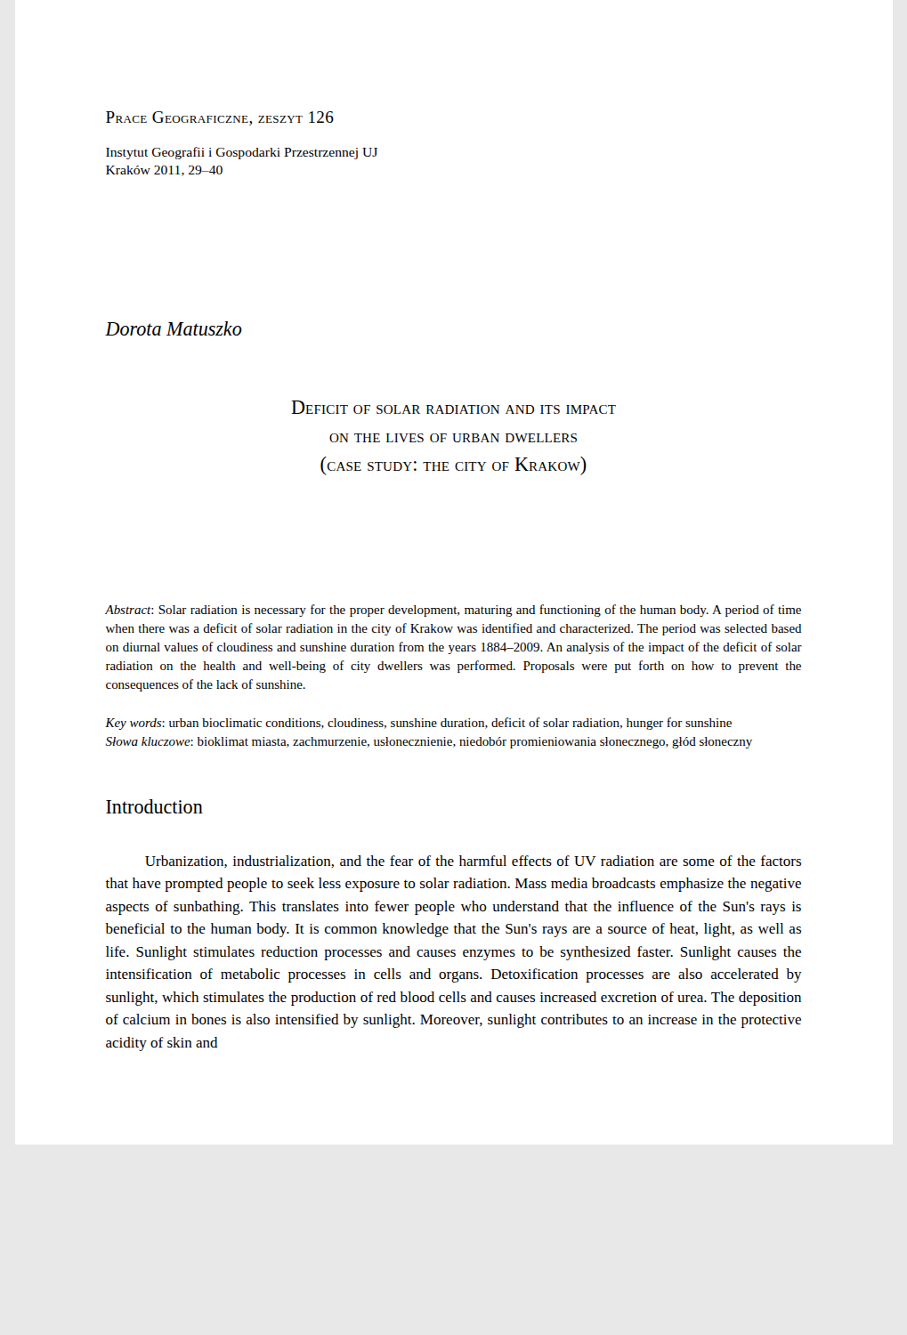Prace Geograficzne, zeszyt 126
Instytut Geografii i Gospodarki Przestrzennej UJ
Kraków 2011, 29–40
Dorota Matuszko
Deficit of solar radiation and its impact
on the lives of urban dwellers
(case study: the city of Krakow)
Abstract: Solar radiation is necessary for the proper development, maturing and functioning of the human body. A period of time when there was a deficit of solar radiation in the city of Krakow was identified and characterized. The period was selected based on diurnal values of cloudiness and sunshine duration from the years 1884–2009. An analysis of the impact of the deficit of solar radiation on the health and well-being of city dwellers was performed. Proposals were put forth on how to prevent the consequences of the lack of sunshine.
Key words: urban bioclimatic conditions, cloudiness, sunshine duration, deficit of solar radiation, hunger for sunshine
Słowa kluczowe: bioklimat miasta, zachmurzenie, usłonecznienie, niedobór promieniowania słonecznego, głód słoneczny
Introduction
Urbanization, industrialization, and the fear of the harmful effects of UV radiation are some of the factors that have prompted people to seek less exposure to solar radiation. Mass media broadcasts emphasize the negative aspects of sunbathing. This translates into fewer people who understand that the influence of the Sun's rays is beneficial to the human body. It is common knowledge that the Sun's rays are a source of heat, light, as well as life. Sunlight stimulates reduction processes and causes enzymes to be synthesized faster. Sunlight causes the intensification of metabolic processes in cells and organs. Detoxification processes are also accelerated by sunlight, which stimulates the production of red blood cells and causes increased excretion of urea. The deposition of calcium in bones is also intensified by sunlight. Moreover, sunlight contributes to an increase in the protective acidity of skin and